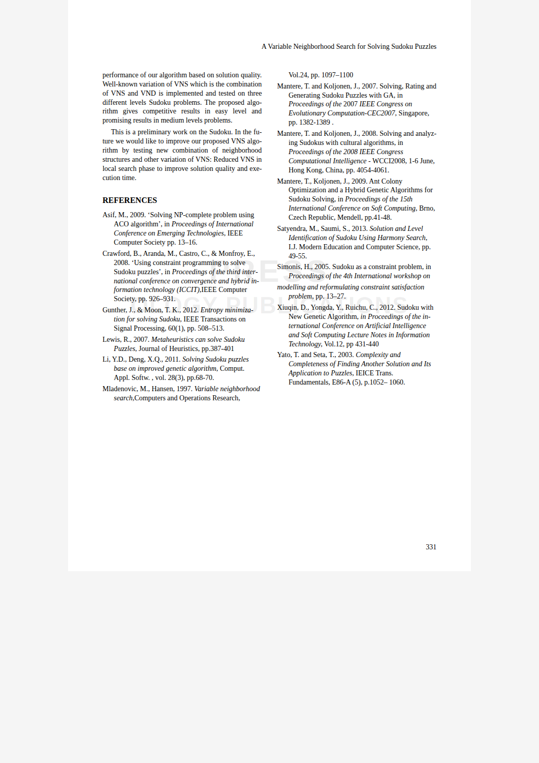A Variable Neighborhood Search for Solving Sudoku Puzzles
PRESS
OLOGY PUBLICATIONS
performance of our algorithm based on solution quality. Well-known variation of VNS which is the combination of VNS and VND is implemented and tested on three different levels Sudoku problems. The proposed algorithm gives competitive results in easy level and promising results in medium levels problems.
This is a preliminary work on the Sudoku. In the future we would like to improve our proposed VNS algorithm by testing new combination of neighborhood structures and other variation of VNS: Reduced VNS in local search phase to improve solution quality and execution time.
REFERENCES
Asif, M., 2009. ‘Solving NP-complete problem using ACO algorithm’, in Proceedings of International Conference on Emerging Technologies, IEEE Computer Society pp. 13–16.
Crawford, B., Aranda, M., Castro, C., & Monfroy, E., 2008. ‘Using constraint programming to solve Sudoku puzzles’, in Proceedings of the third international conference on convergence and hybrid information technology (ICCIT), IEEE Computer Society, pp. 926–931.
Gunther, J., & Moon, T. K., 2012. Entropy minimization for solving Sudoku, IEEE Transactions on Signal Processing, 60(1), pp. 508–513.
Lewis, R., 2007. Metaheuristics can solve Sudoku Puzzles, Journal of Heuristics, pp.387-401
Li, Y.D., Deng, X.Q., 2011. Solving Sudoku puzzles base on improved genetic algorithm, Comput. Appl. Softw. , vol. 28(3), pp.68-70.
Mladenovic, M., Hansen, 1997. Variable neighborhood search, Computers and Operations Research, Vol.24, pp. 1097–1100
Mantere, T. and Koljonen, J., 2007. Solving, Rating and Generating Sudoku Puzzles with GA, in Proceedings of the 2007 IEEE Congress on Evolutionary Computation-CEC2007, Singapore, pp. 1382-1389 .
Mantere, T. and Koljonen, J., 2008. Solving and analyzing Sudokus with cultural algorithms, in Proceedings of the 2008 IEEE Congress Computational Intelligence - WCCI2008, 1-6 June, Hong Kong, China, pp. 4054-4061.
Mantere, T., Koljonen, J., 2009. Ant Colony Optimization and a Hybrid Genetic Algorithms for Sudoku Solving, in Proceedings of the 15th International Conference on Soft Computing, Brno, Czech Republic, Mendell, pp.41-48.
Satyendra, M., Saumi, S., 2013. Solution and Level Identification of Sudoku Using Harmony Search, I.J. Modern Education and Computer Science, pp. 49-55.
Simonis, H., 2005. Sudoku as a constraint problem, in Proceedings of the 4th International workshop on
modelling and reformulating constraint satisfaction problem, pp. 13–27.
Xiuqin, D., Yongda, Y., Ruichu, C., 2012. Sudoku with New Genetic Algorithm, in Proceedings of the international Conference on Artificial Intelligence and Soft Computing Lecture Notes in Information Technology, Vol.12, pp 431-440
Yato, T. and Seta, T., 2003. Complexity and Completeness of Finding Another Solution and Its Application to Puzzles, IEICE Trans. Fundamentals, E86-A (5), p.1052– 1060.
331